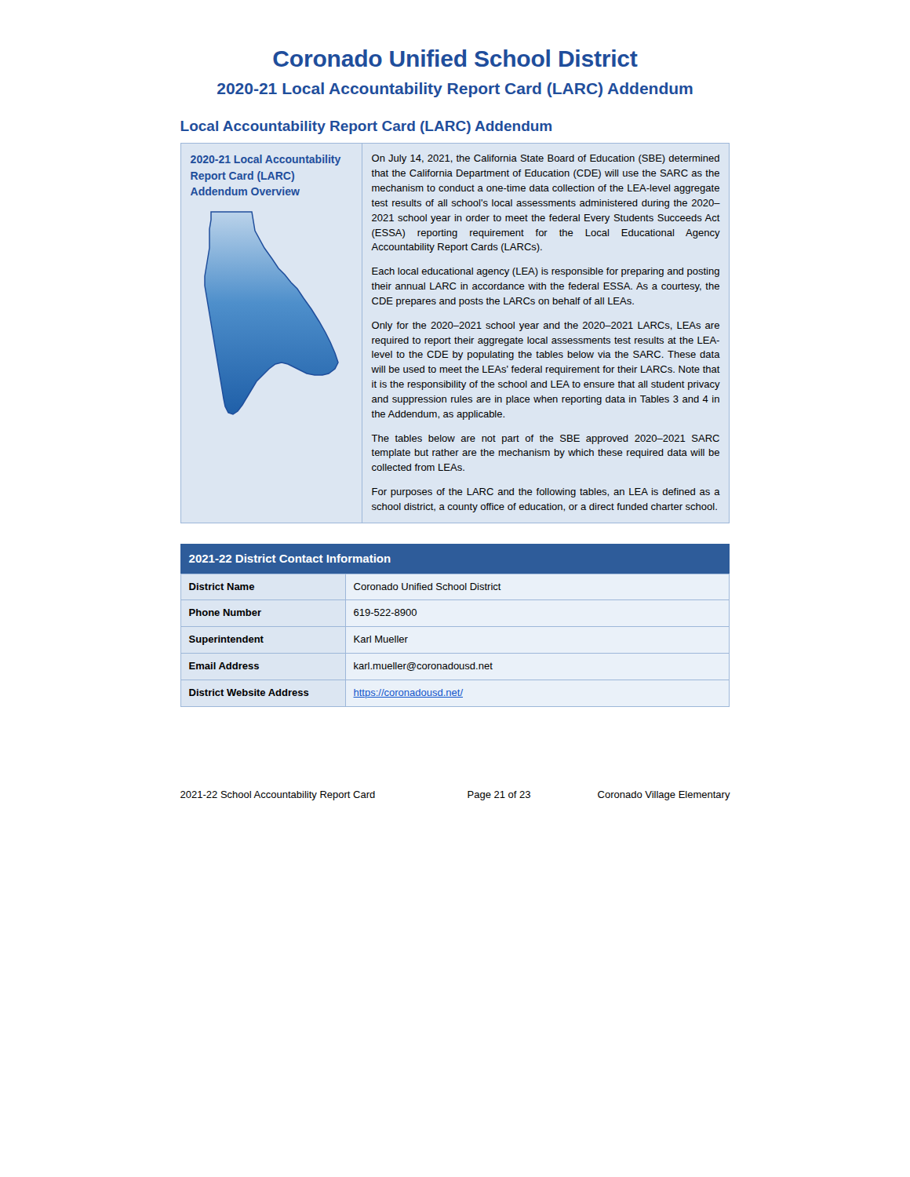Coronado Unified School District
2020-21 Local Accountability Report Card (LARC) Addendum
Local Accountability Report Card (LARC) Addendum
| 2020-21 Local Accountability Report Card (LARC) Addendum Overview | On July 14, 2021, the California State Board of Education (SBE) determined that the California Department of Education (CDE) will use the SARC as the mechanism to conduct a one-time data collection of the LEA-level aggregate test results of all school's local assessments administered during the 2020–2021 school year in order to meet the federal Every Students Succeeds Act (ESSA) reporting requirement for the Local Educational Agency Accountability Report Cards (LARCs). Each local educational agency (LEA) is responsible for preparing and posting their annual LARC in accordance with the federal ESSA. As a courtesy, the CDE prepares and posts the LARCs on behalf of all LEAs. Only for the 2020–2021 school year and the 2020–2021 LARCs, LEAs are required to report their aggregate local assessments test results at the LEA-level to the CDE by populating the tables below via the SARC. These data will be used to meet the LEAs' federal requirement for their LARCs. Note that it is the responsibility of the school and LEA to ensure that all student privacy and suppression rules are in place when reporting data in Tables 3 and 4 in the Addendum, as applicable. The tables below are not part of the SBE approved 2020–2021 SARC template but rather are the mechanism by which these required data will be collected from LEAs. For purposes of the LARC and the following tables, an LEA is defined as a school district, a county office of education, or a direct funded charter school. |
2021-22 District Contact Information
| District Name | Coronado Unified School District |
| Phone Number | 619-522-8900 |
| Superintendent | Karl Mueller |
| Email Address | karl.mueller@coronadousd.net |
| District Website Address | https://coronadousd.net/ |
| 2021-22 School Accountability Report Card | Page 21 of 23 | Coronado Village Elementary |